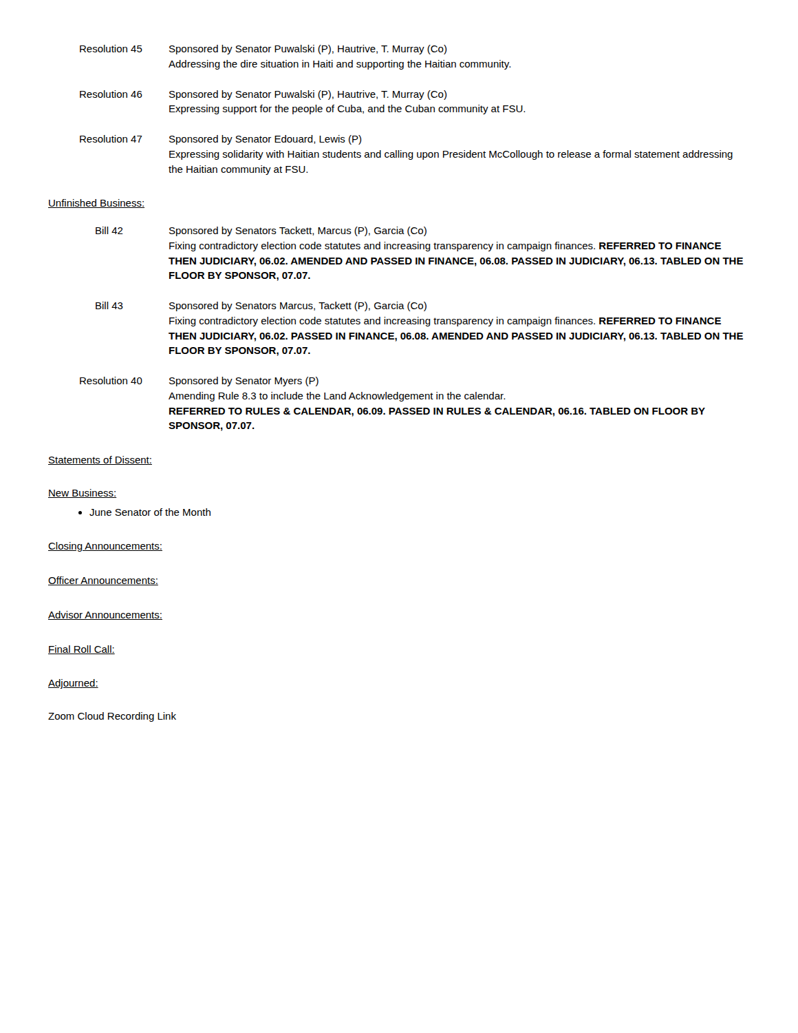Resolution 45
Sponsored by Senator Puwalski (P), Hautrive, T. Murray (Co)
Addressing the dire situation in Haiti and supporting the Haitian community.
Resolution 46
Sponsored by Senator Puwalski (P), Hautrive, T. Murray (Co)
Expressing support for the people of Cuba, and the Cuban community at FSU.
Resolution 47
Sponsored by Senator Edouard, Lewis (P)
Expressing solidarity with Haitian students and calling upon President McCollough to release a formal statement addressing the Haitian community at FSU.
Unfinished Business:
Bill 42
Sponsored by Senators Tackett, Marcus (P), Garcia (Co)
Fixing contradictory election code statutes and increasing transparency in campaign finances. REFERRED TO FINANCE THEN JUDICIARY, 06.02. AMENDED AND PASSED IN FINANCE, 06.08. PASSED IN JUDICIARY, 06.13. TABLED ON THE FLOOR BY SPONSOR, 07.07.
Bill 43
Sponsored by Senators Marcus, Tackett (P), Garcia (Co)
Fixing contradictory election code statutes and increasing transparency in campaign finances. REFERRED TO FINANCE THEN JUDICIARY, 06.02. PASSED IN FINANCE, 06.08. AMENDED AND PASSED IN JUDICIARY, 06.13. TABLED ON THE FLOOR BY SPONSOR, 07.07.
Resolution 40
Sponsored by Senator Myers (P)
Amending Rule 8.3 to include the Land Acknowledgement in the calendar.
REFERRED TO RULES & CALENDAR, 06.09. PASSED IN RULES & CALENDAR, 06.16. TABLED ON FLOOR BY SPONSOR, 07.07.
Statements of Dissent:
New Business:
June Senator of the Month
Closing Announcements:
Officer Announcements:
Advisor Announcements:
Final Roll Call:
Adjourned:
Zoom Cloud Recording Link